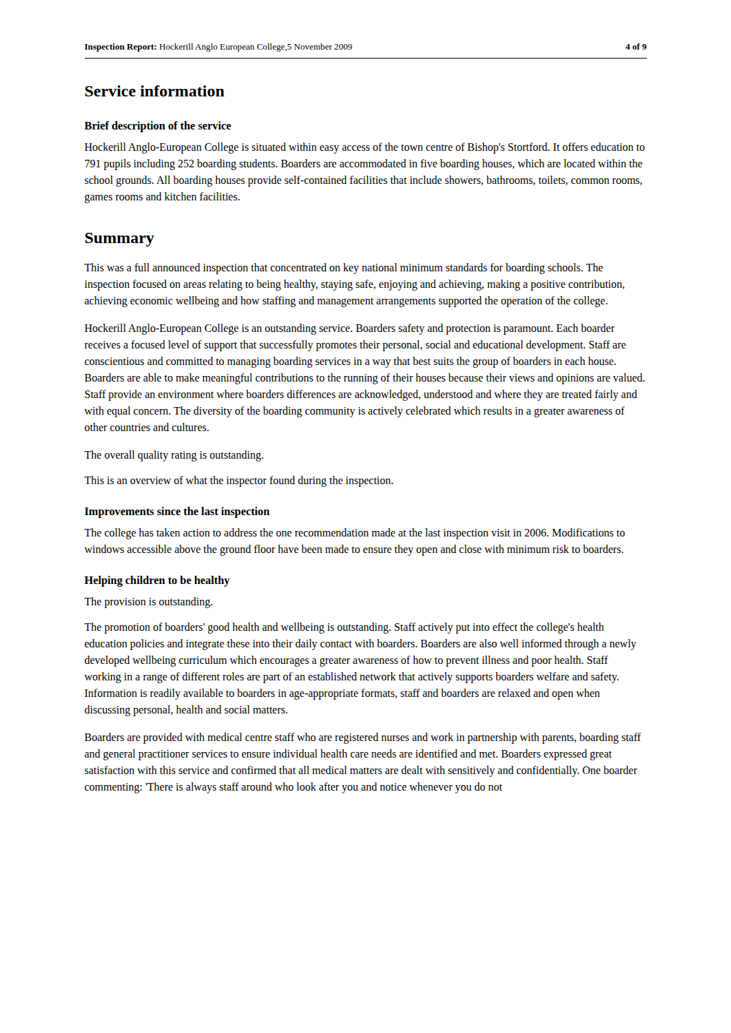Inspection Report: Hockerill Anglo European College,5 November 2009
4 of 9
Service information
Brief description of the service
Hockerill Anglo-European College is situated within easy access of the town centre of Bishop's Stortford. It offers education to 791 pupils including 252 boarding students. Boarders are accommodated in five boarding houses, which are located within the school grounds. All boarding houses provide self-contained facilities that include showers, bathrooms, toilets, common rooms, games rooms and kitchen facilities.
Summary
This was a full announced inspection that concentrated on key national minimum standards for boarding schools. The inspection focused on areas relating to being healthy, staying safe, enjoying and achieving, making a positive contribution, achieving economic wellbeing and how staffing and management arrangements supported the operation of the college.
Hockerill Anglo-European College is an outstanding service. Boarders safety and protection is paramount. Each boarder receives a focused level of support that successfully promotes their personal, social and educational development. Staff are conscientious and committed to managing boarding services in a way that best suits the group of boarders in each house. Boarders are able to make meaningful contributions to the running of their houses because their views and opinions are valued. Staff provide an environment where boarders differences are acknowledged, understood and where they are treated fairly and with equal concern. The diversity of the boarding community is actively celebrated which results in a greater awareness of other countries and cultures.
The overall quality rating is outstanding.
This is an overview of what the inspector found during the inspection.
Improvements since the last inspection
The college has taken action to address the one recommendation made at the last inspection visit in 2006. Modifications to windows accessible above the ground floor have been made to ensure they open and close with minimum risk to boarders.
Helping children to be healthy
The provision is outstanding.
The promotion of boarders' good health and wellbeing is outstanding. Staff actively put into effect the college's health education policies and integrate these into their daily contact with boarders. Boarders are also well informed through a newly developed wellbeing curriculum which encourages a greater awareness of how to prevent illness and poor health. Staff working in a range of different roles are part of an established network that actively supports boarders welfare and safety. Information is readily available to boarders in age-appropriate formats, staff and boarders are relaxed and open when discussing personal, health and social matters.
Boarders are provided with medical centre staff who are registered nurses and work in partnership with parents, boarding staff and general practitioner services to ensure individual health care needs are identified and met. Boarders expressed great satisfaction with this service and confirmed that all medical matters are dealt with sensitively and confidentially. One boarder commenting: 'There is always staff around who look after you and notice whenever you do not